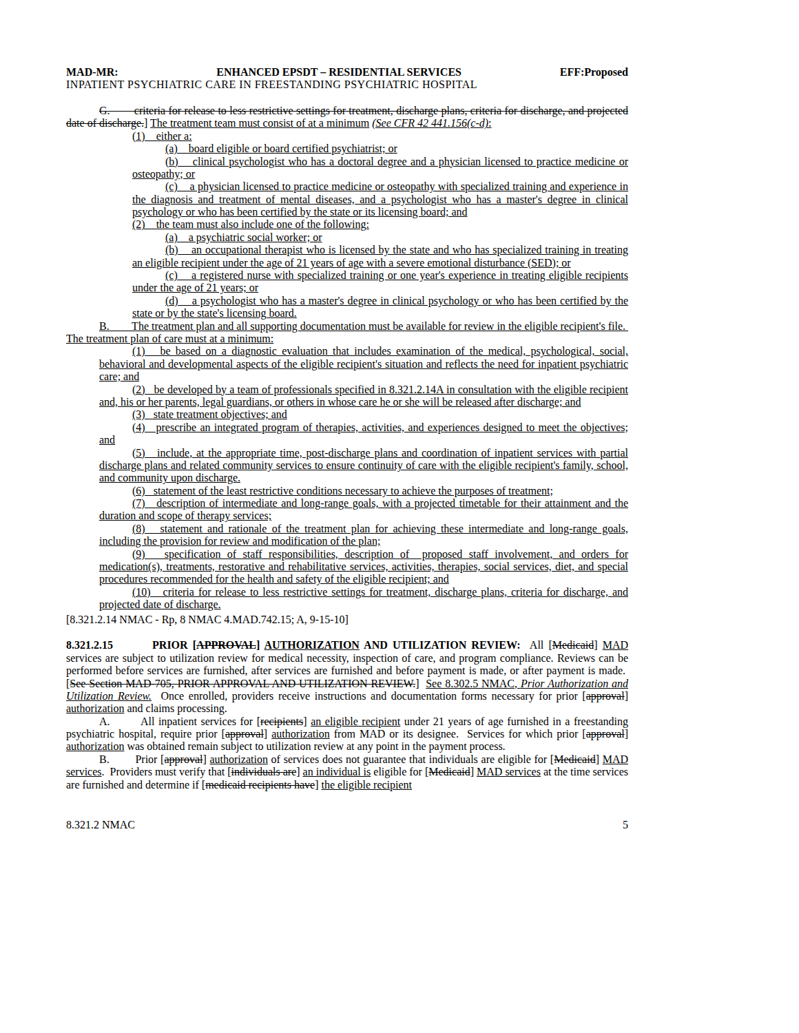MAD-MR: ENHANCED EPSDT – RESIDENTIAL SERVICES EFF:Proposed
INPATIENT PSYCHIATRIC CARE IN FREESTANDING PSYCHIATRIC HOSPITAL
G. criteria for release to less restrictive settings for treatment, discharge plans, criteria for discharge, and projected date of discharge.] The treatment team must consist of at a minimum (See CFR 42 441.156(c-d):
(1) either a:
(a) board eligible or board certified psychiatrist; or
(b) clinical psychologist who has a doctoral degree and a physician licensed to practice medicine or osteopathy; or
(c) a physician licensed to practice medicine or osteopathy with specialized training and experience in the diagnosis and treatment of mental diseases, and a psychologist who has a master's degree in clinical psychology or who has been certified by the state or its licensing board; and
(2) the team must also include one of the following:
(a) a psychiatric social worker; or
(b) an occupational therapist who is licensed by the state and who has specialized training in treating an eligible recipient under the age of 21 years of age with a severe emotional disturbance (SED); or
(c) a registered nurse with specialized training or one year's experience in treating eligible recipients under the age of 21 years; or
(d) a psychologist who has a master's degree in clinical psychology or who has been certified by the state or by the state's licensing board.
B. The treatment plan and all supporting documentation must be available for review in the eligible recipient's file. The treatment plan of care must at a minimum:
(1) be based on a diagnostic evaluation that includes examination of the medical, psychological, social, behavioral and developmental aspects of the eligible recipient's situation and reflects the need for inpatient psychiatric care; and
(2) be developed by a team of professionals specified in 8.321.2.14A in consultation with the eligible recipient and, his or her parents, legal guardians, or others in whose care he or she will be released after discharge; and
(3) state treatment objectives; and
(4) prescribe an integrated program of therapies, activities, and experiences designed to meet the objectives; and
(5) include, at the appropriate time, post-discharge plans and coordination of inpatient services with partial discharge plans and related community services to ensure continuity of care with the eligible recipient's family, school, and community upon discharge.
(6) statement of the least restrictive conditions necessary to achieve the purposes of treatment;
(7) description of intermediate and long-range goals, with a projected timetable for their attainment and the duration and scope of therapy services;
(8) statement and rationale of the treatment plan for achieving these intermediate and long-range goals, including the provision for review and modification of the plan;
(9) specification of staff responsibilities, description of proposed staff involvement, and orders for medication(s), treatments, restorative and rehabilitative services, activities, therapies, social services, diet, and special procedures recommended for the health and safety of the eligible recipient; and
(10) criteria for release to less restrictive settings for treatment, discharge plans, criteria for discharge, and projected date of discharge.
[8.321.2.14 NMAC - Rp, 8 NMAC 4.MAD.742.15; A, 9-15-10]
8.321.2.15 PRIOR [APPROVAL] AUTHORIZATION AND UTILIZATION REVIEW: All [Medicaid] MAD services are subject to utilization review for medical necessity, inspection of care, and program compliance. Reviews can be performed before services are furnished, after services are furnished and before payment is made, or after payment is made. [See Section MAD-705, PRIOR APPROVAL AND UTILIZATION REVIEW.] See 8.302.5 NMAC, Prior Authorization and Utilization Review. Once enrolled, providers receive instructions and documentation forms necessary for prior [approval] authorization and claims processing.
A. All inpatient services for [recipients] an eligible recipient under 21 years of age furnished in a freestanding psychiatric hospital, require prior [approval] authorization from MAD or its designee. Services for which prior [approval] authorization was obtained remain subject to utilization review at any point in the payment process.
B. Prior [approval] authorization of services does not guarantee that individuals are eligible for [Medicaid] MAD services. Providers must verify that [individuals are] an individual is eligible for [Medicaid] MAD services at the time services are furnished and determine if [medicaid recipients have] the eligible recipient
8.321.2 NMAC 5